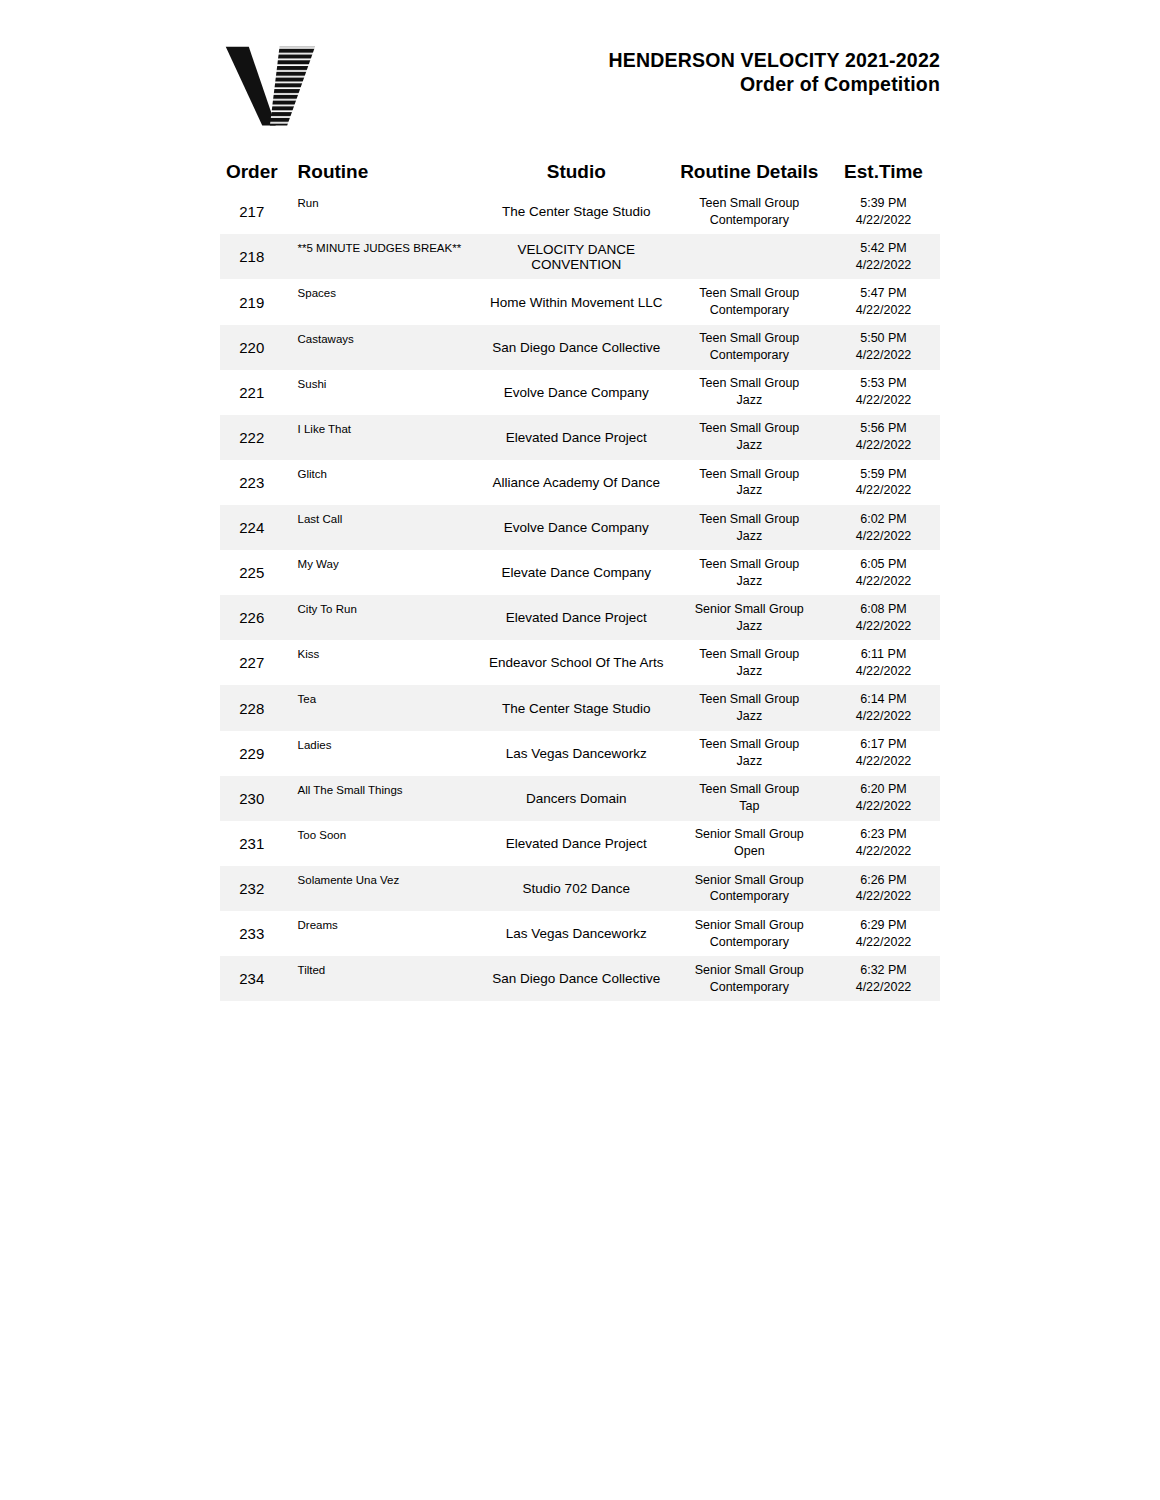Velocity logo
HENDERSON VELOCITY 2021-2022
Order of Competition
| Order | Routine | Studio | Routine Details | Est.Time |
| --- | --- | --- | --- | --- |
| 217 | Run | The Center Stage Studio | Teen Small Group Contemporary | 5:39 PM 4/22/2022 |
| 218 | **5 MINUTE JUDGES BREAK** | VELOCITY DANCE CONVENTION | | 5:42 PM 4/22/2022 |
| 219 | Spaces | Home Within Movement LLC | Teen Small Group Contemporary | 5:47 PM 4/22/2022 |
| 220 | Castaways | San Diego Dance Collective | Teen Small Group Contemporary | 5:50 PM 4/22/2022 |
| 221 | Sushi | Evolve Dance Company | Teen Small Group Jazz | 5:53 PM 4/22/2022 |
| 222 | I Like That | Elevated Dance Project | Teen Small Group Jazz | 5:56 PM 4/22/2022 |
| 223 | Glitch | Alliance Academy Of Dance | Teen Small Group Jazz | 5:59 PM 4/22/2022 |
| 224 | Last Call | Evolve Dance Company | Teen Small Group Jazz | 6:02 PM 4/22/2022 |
| 225 | My Way | Elevate Dance Company | Teen Small Group Jazz | 6:05 PM 4/22/2022 |
| 226 | City To Run | Elevated Dance Project | Senior Small Group Jazz | 6:08 PM 4/22/2022 |
| 227 | Kiss | Endeavor School Of The Arts | Teen Small Group Jazz | 6:11 PM 4/22/2022 |
| 228 | Tea | The Center Stage Studio | Teen Small Group Jazz | 6:14 PM 4/22/2022 |
| 229 | Ladies | Las Vegas Danceworkz | Teen Small Group Jazz | 6:17 PM 4/22/2022 |
| 230 | All The Small Things | Dancers Domain | Teen Small Group Tap | 6:20 PM 4/22/2022 |
| 231 | Too Soon | Elevated Dance Project | Senior Small Group Open | 6:23 PM 4/22/2022 |
| 232 | Solamente Una Vez | Studio 702 Dance | Senior Small Group Contemporary | 6:26 PM 4/22/2022 |
| 233 | Dreams | Las Vegas Danceworkz | Senior Small Group Contemporary | 6:29 PM 4/22/2022 |
| 234 | Tilted | San Diego Dance Collective | Senior Small Group Contemporary | 6:32 PM 4/22/2022 |